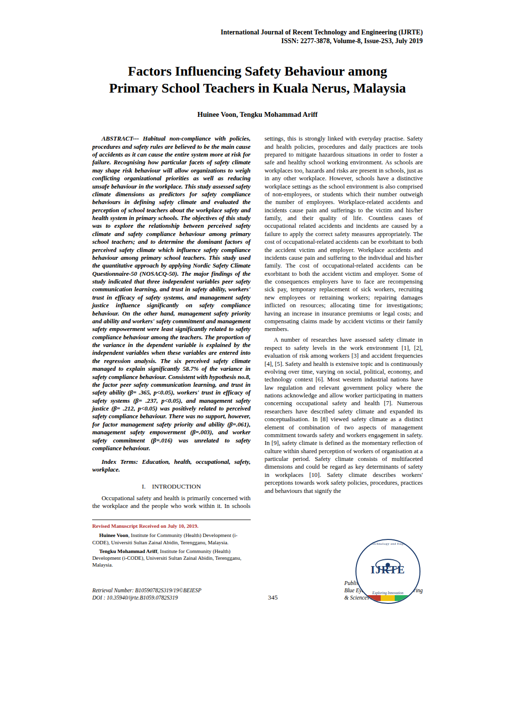International Journal of Recent Technology and Engineering (IJRTE)
ISSN: 2277-3878, Volume-8, Issue-2S3, July 2019
Factors Influencing Safety Behaviour among Primary School Teachers in Kuala Nerus, Malaysia
Huinee Voon, Tengku Mohammad Ariff
ABSTRACT--- Habitual non-compliance with policies, procedures and safety rules are believed to be the main cause of accidents as it can cause the entire system more at risk for failure. Recognising how particular facets of safety climate may shape risk behaviour will allow organizations to weigh conflicting organizational priorities as well as reducing unsafe behaviour in the workplace. This study assessed safety climate dimensions as predictors for safety compliance behaviours in defining safety climate and evaluated the perception of school teachers about the workplace safety and health system in primary schools. The objectives of this study was to explore the relationship between perceived safety climate and safety compliance behaviour among primary school teachers; and to determine the dominant factors of perceived safety climate which influence safety compliance behaviour among primary school teachers. This study used the quantitative approach by applying Nordic Safety Climate Questionnaire-50 (NOSACQ-50). The major findings of the study indicated that three independent variables peer safety communication learning, and trust in safety ability, workers' trust in efficacy of safety systems, and management safety justice influence significantly on safety compliance behaviour. On the other hand, management safety priority and ability and workers' safety commitment and management safety empowerment were least significantly related to safety compliance behaviour among the teachers. The proportion of the variance in the dependent variable is explained by the independent variables when these variables are entered into the regression analysis. The six perceived safety climate managed to explain significantly 58.7% of the variance in safety compliance behaviour. Consistent with hypothesis no.8, the factor peer safety communication learning, and trust in safety ability (β= .365, p<0.05), workers' trust in efficacy of safety systems (β= .237, p<0.05), and management safety justice (β= .212, p<0.05) was positively related to perceived safety compliance behaviour. There was no support, however, for factor management safety priority and ability (β=.061), management safety empowerment (β=.003), and worker safety commitment (β=.016) was unrelated to safety compliance behaviour.
Index Terms: Education, health, occupational, safety, workplace.
I. INTRODUCTION
Occupational safety and health is primarily concerned with the workplace and the people who work within it. In schools settings, this is strongly linked with everyday practise. Safety and health policies, procedures and daily practices are tools prepared to mitigate hazardous situations in order to foster a safe and healthy school working environment. As schools are workplaces too, hazards and risks are present in schools, just as in any other workplace. However, schools have a distinctive workplace settings as the school environment is also comprised of non-employees, or students which their number outweigh the number of employees. Workplace-related accidents and incidents cause pain and sufferings to the victim and his/her family, and their quality of life. Countless cases of occupational related accidents and incidents are caused by a failure to apply the correct safety measures appropriately. The cost of occupational-related accidents can be exorbitant to both the accident victim and employer. Workplace accidents and incidents cause pain and suffering to the individual and his/her family. The cost of occupational-related accidents can be exorbitant to both the accident victim and employer. Some of the consequences employers have to face are recompensing sick pay, temporary replacement of sick workers, recruiting new employees or retraining workers; repairing damages inflicted on resources; allocating time for investigations; having an increase in insurance premiums or legal costs; and compensating claims made by accident victims or their family members.
A number of researches have assessed safety climate in respect to safety levels in the work environment [1], [2], evaluation of risk among workers [3] and accident frequencies [4], [5]. Safety and health is extensive topic and is continuously evolving over time, varying on social, political, economy, and technology context [6]. Most western industrial nations have law regulation and relevant government policy where the nations acknowledge and allow worker participating in matters concerning occupational safety and health [7]. Numerous researchers have described safety climate and expanded its conceptualisation. In [8] viewed safety climate as a distinct element of combination of two aspects of management commitment towards safety and workers engagement in safety. In [9], safety climate is defined as the momentary reflection of culture within shared perception of workers of organisation at a particular period. Safety climate consists of multifaceted dimensions and could be regard as key determinants of safety in workplaces [10]. Safety climate describes workers' perceptions towards work safety policies, procedures, practices and behaviours that signify the
Revised Manuscript Received on July 10, 2019.
Huinee Voon, Institute for Community (Health) Development (i-CODE), Universiti Sultan Zainal Abidin, Terengganu, Malaysia.
Tengku Mohammad Ariff, Institute for Community (Health) Development (i-CODE), Universiti Sultan Zainal Abidin, Terengganu, Malaysia.
Retrieval Number: B10590782S319/19©BEIESP
DOI : 10.35940/ijrte.B1059.0782S319
345
Published By:
Blue Eyes Intelligence Engineering
& Sciences Publication
Recent Technology and Engineering
IJRTE
Exploring Innovation